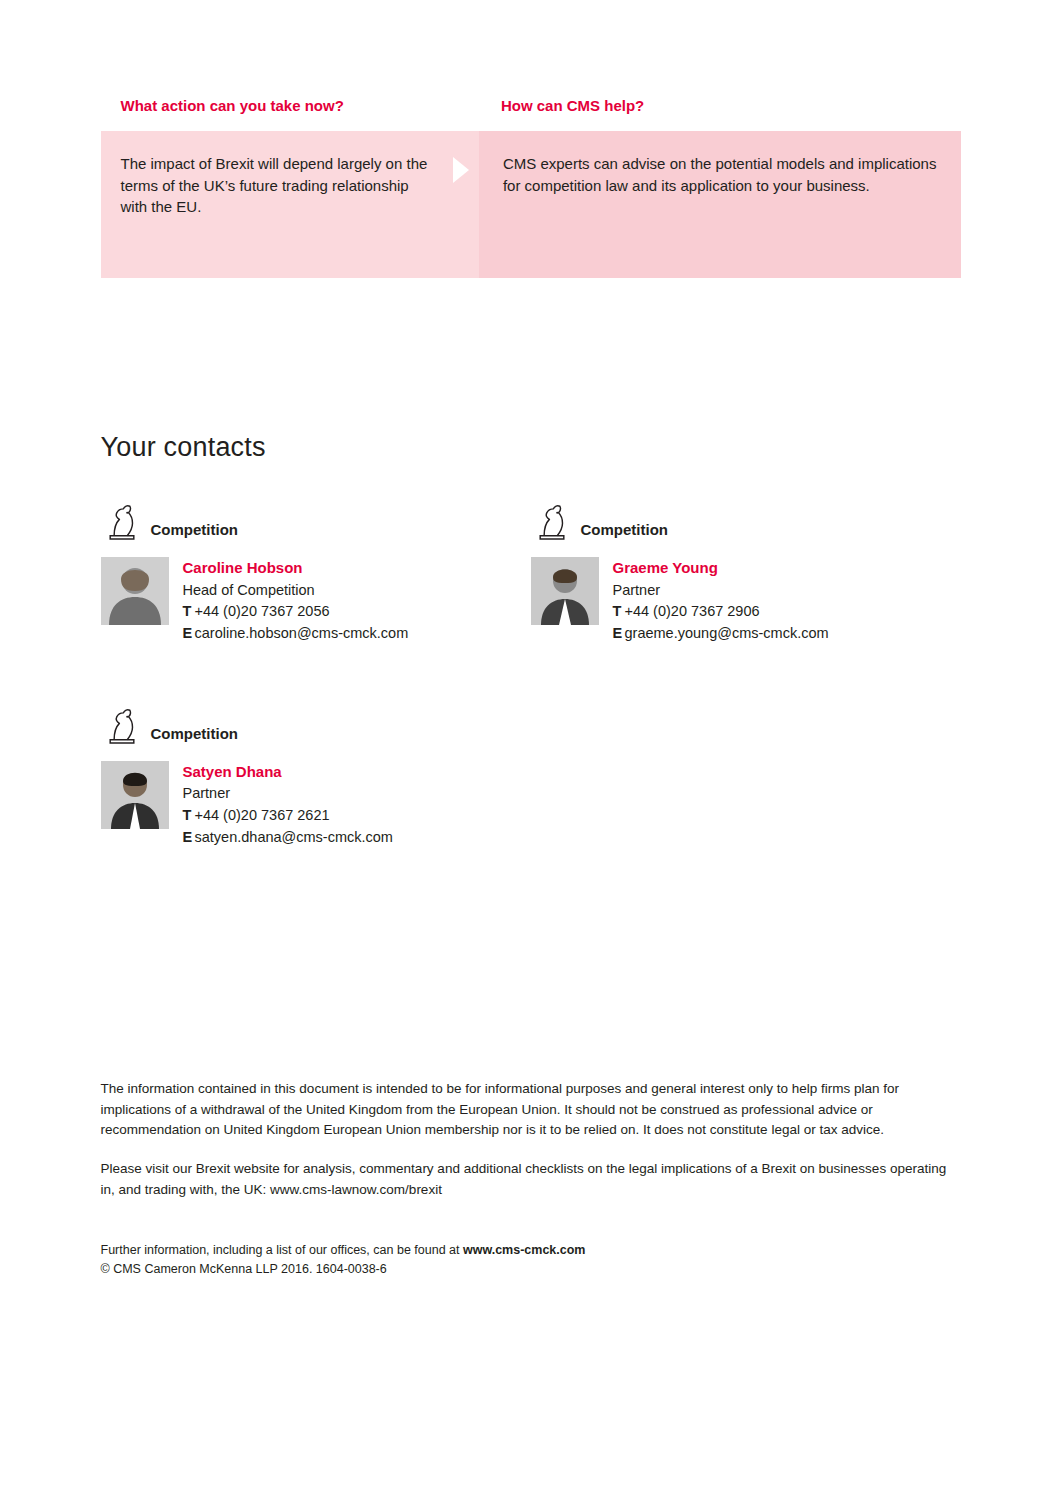| What action can you take now? | | How can CMS help? |
| --- | --- | --- |
| The impact of Brexit will depend largely on the terms of the UK’s future trading relationship with the EU. | | CMS experts can advise on the potential models and implications for competition law and its application to your business. |
Your contacts
Competition
Caroline Hobson
Head of Competition
T+44 (0)20 7367 2056
Ecaroline.hobson@cms-cmck.com
Competition
Graeme Young
Partner
T+44 (0)20 7367 2906
Egraeme.young@cms-cmck.com
Competition
Satyen Dhana
Partner
T+44 (0)20 7367 2621
Esatyen.dhana@cms-cmck.com
The information contained in this document is intended to be for informational purposes and general interest only to help firms plan for implications of a withdrawal of the United Kingdom from the European Union. It should not be construed as professional advice or recommendation on United Kingdom European Union membership nor is it to be relied on. It does not constitute legal or tax advice.
Please visit our Brexit website for analysis, commentary and additional checklists on the legal implications of a Brexit on businesses operating in, and trading with, the UK: www.cms-lawnow.com/brexit
Further information, including a list of our offices, can be found at www.cms-cmck.com
© CMS Cameron McKenna LLP 2016. 1604-0038-6